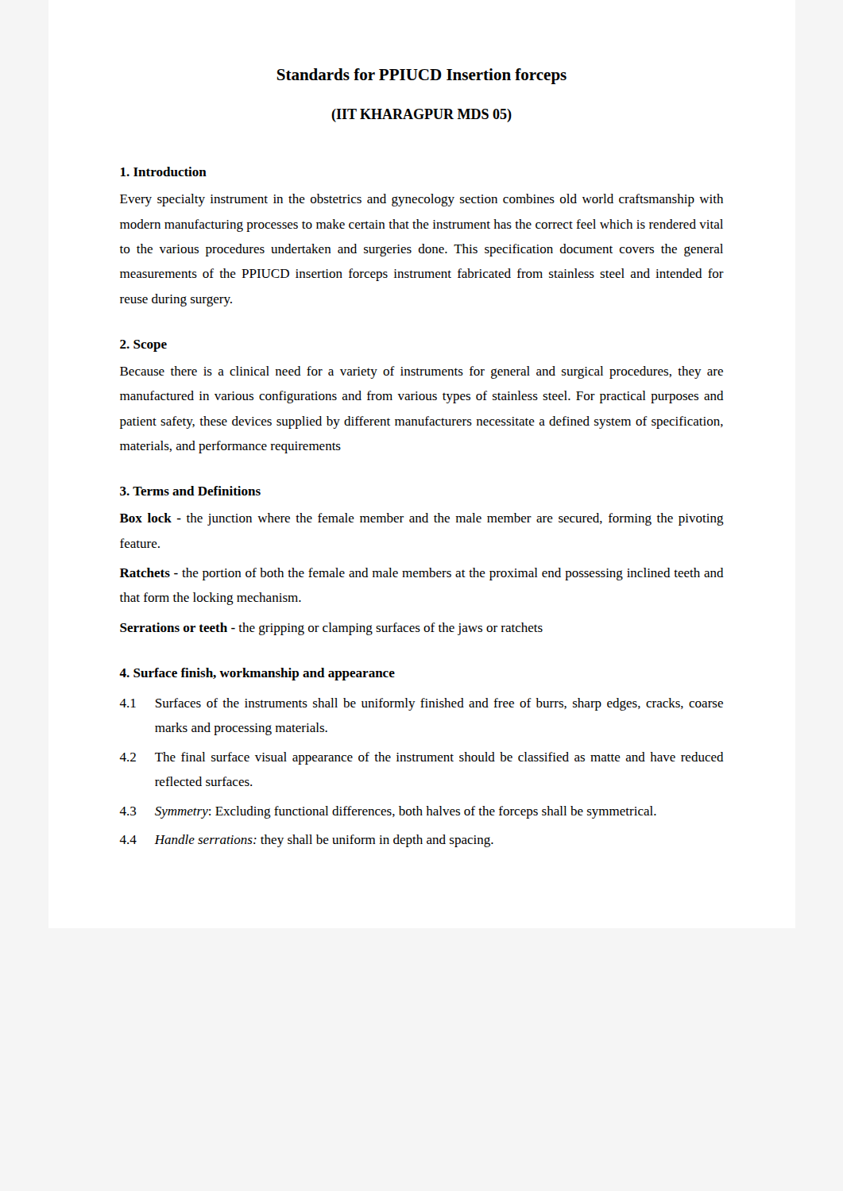Standards for PPIUCD Insertion forceps
(IIT KHARAGPUR MDS 05)
1. Introduction
Every specialty instrument in the obstetrics and gynecology section combines old world craftsmanship with modern manufacturing processes to make certain that the instrument has the correct feel which is rendered vital to the various procedures undertaken and surgeries done. This specification document covers the general measurements of the PPIUCD insertion forceps instrument fabricated from stainless steel and intended for reuse during surgery.
2. Scope
Because there is a clinical need for a variety of instruments for general and surgical procedures, they are manufactured in various configurations and from various types of stainless steel. For practical purposes and patient safety, these devices supplied by different manufacturers necessitate a defined system of specification, materials, and performance requirements
3. Terms and Definitions
Box lock -
the junction where the female member and the male member are secured, forming the pivoting feature.
Ratchets -
the portion of both the female and male members at the proximal end possessing inclined teeth and that form the locking mechanism.
Serrations or teeth -
the gripping or clamping surfaces of the jaws or ratchets
4. Surface finish, workmanship and appearance
4.1 Surfaces of the instruments shall be uniformly finished and free of burrs, sharp edges, cracks, coarse marks and processing materials.
4.2 The final surface visual appearance of the instrument should be classified as matte and have reduced reflected surfaces.
4.3 Symmetry: Excluding functional differences, both halves of the forceps shall be symmetrical.
4.4 Handle serrations: they shall be uniform in depth and spacing.